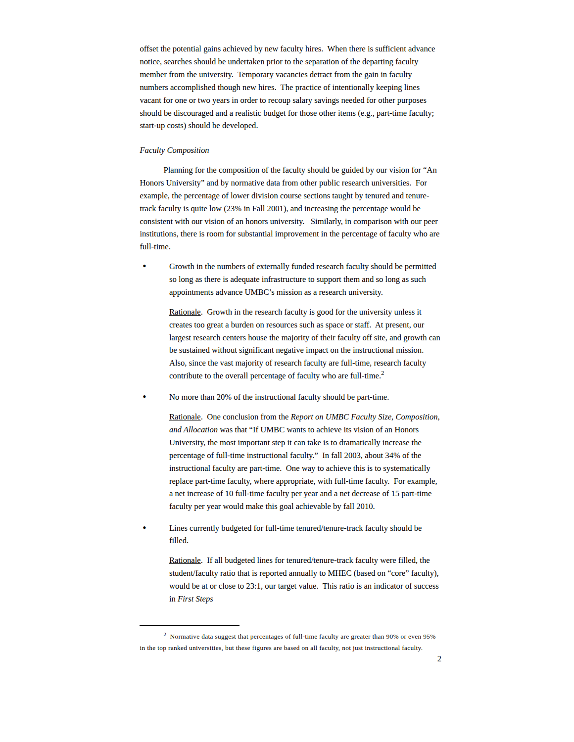offset the potential gains achieved by new faculty hires. When there is sufficient advance notice, searches should be undertaken prior to the separation of the departing faculty member from the university. Temporary vacancies detract from the gain in faculty numbers accomplished though new hires. The practice of intentionally keeping lines vacant for one or two years in order to recoup salary savings needed for other purposes should be discouraged and a realistic budget for those other items (e.g., part-time faculty; start-up costs) should be developed.
Faculty Composition
Planning for the composition of the faculty should be guided by our vision for “An Honors University” and by normative data from other public research universities. For example, the percentage of lower division course sections taught by tenured and tenure-track faculty is quite low (23% in Fall 2001), and increasing the percentage would be consistent with our vision of an honors university. Similarly, in comparison with our peer institutions, there is room for substantial improvement in the percentage of faculty who are full-time.
Growth in the numbers of externally funded research faculty should be permitted so long as there is adequate infrastructure to support them and so long as such appointments advance UMBC’s mission as a research university.
Rationale. Growth in the research faculty is good for the university unless it creates too great a burden on resources such as space or staff. At present, our largest research centers house the majority of their faculty off site, and growth can be sustained without significant negative impact on the instructional mission. Also, since the vast majority of research faculty are full-time, research faculty contribute to the overall percentage of faculty who are full-time.2
No more than 20% of the instructional faculty should be part-time.
Rationale. One conclusion from the Report on UMBC Faculty Size, Composition, and Allocation was that “If UMBC wants to achieve its vision of an Honors University, the most important step it can take is to dramatically increase the percentage of full-time instructional faculty.” In fall 2003, about 34% of the instructional faculty are part-time. One way to achieve this is to systematically replace part-time faculty, where appropriate, with full-time faculty. For example, a net increase of 10 full-time faculty per year and a net decrease of 15 part-time faculty per year would make this goal achievable by fall 2010.
Lines currently budgeted for full-time tenured/tenure-track faculty should be filled.
Rationale. If all budgeted lines for tenured/tenure-track faculty were filled, the student/faculty ratio that is reported annually to MHEC (based on “core” faculty), would be at or close to 23:1, our target value. This ratio is an indicator of success in First Steps
2 Normative data suggest that percentages of full-time faculty are greater than 90% or even 95% in the top ranked universities, but these figures are based on all faculty, not just instructional faculty.
2